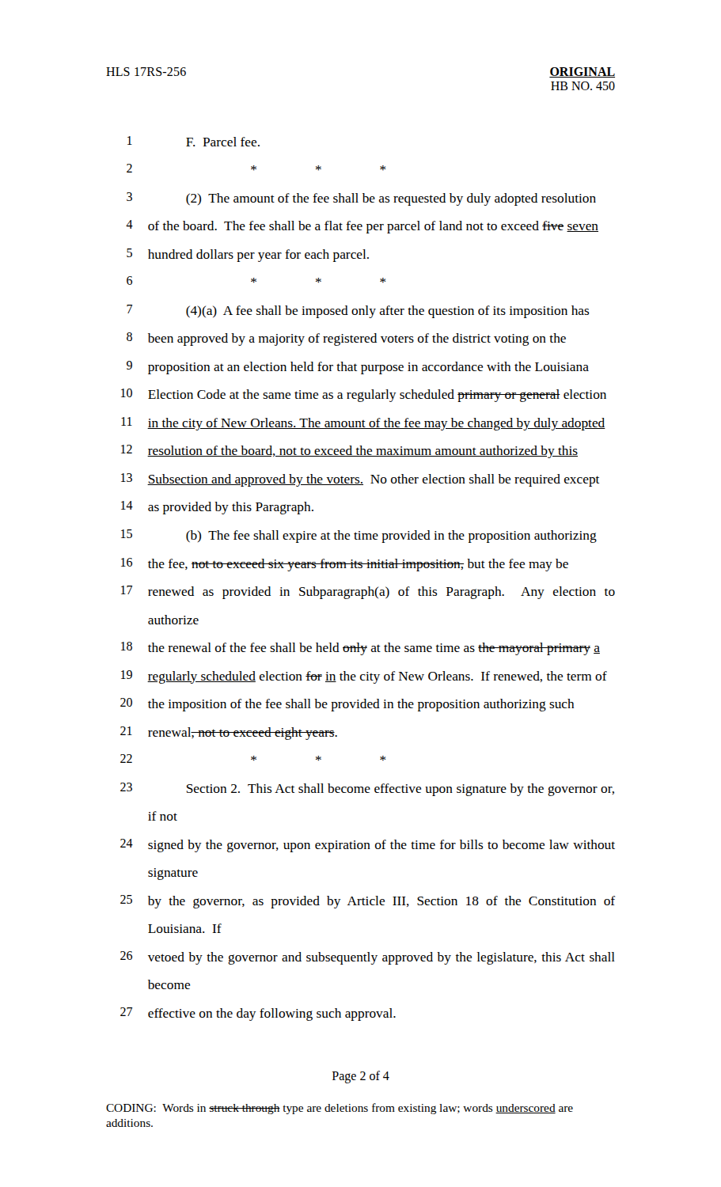HLS 17RS-256
ORIGINAL
HB NO. 450
F. Parcel fee.
***
(2) The amount of the fee shall be as requested by duly adopted resolution
of the board. The fee shall be a flat fee per parcel of land not to exceed five seven
hundred dollars per year for each parcel.
***
(4)(a) A fee shall be imposed only after the question of its imposition has
been approved by a majority of registered voters of the district voting on the
proposition at an election held for that purpose in accordance with the Louisiana
Election Code at the same time as a regularly scheduled primary or general election
in the city of New Orleans. The amount of the fee may be changed by duly adopted
resolution of the board, not to exceed the maximum amount authorized by this
Subsection and approved by the voters. No other election shall be required except
as provided by this Paragraph.
(b) The fee shall expire at the time provided in the proposition authorizing
the fee, not to exceed six years from its initial imposition, but the fee may be
renewed as provided in Subparagraph(a) of this Paragraph. Any election to authorize
the renewal of the fee shall be held only at the same time as the mayoral primary a
regularly scheduled election for in the city of New Orleans. If renewed, the term of
the imposition of the fee shall be provided in the proposition authorizing such
renewal, not to exceed eight years.
***
Section 2. This Act shall become effective upon signature by the governor or, if not
signed by the governor, upon expiration of the time for bills to become law without signature
by the governor, as provided by Article III, Section 18 of the Constitution of Louisiana. If
vetoed by the governor and subsequently approved by the legislature, this Act shall become
effective on the day following such approval.
Page 2 of 4
CODING: Words in struck through type are deletions from existing law; words underscored are additions.